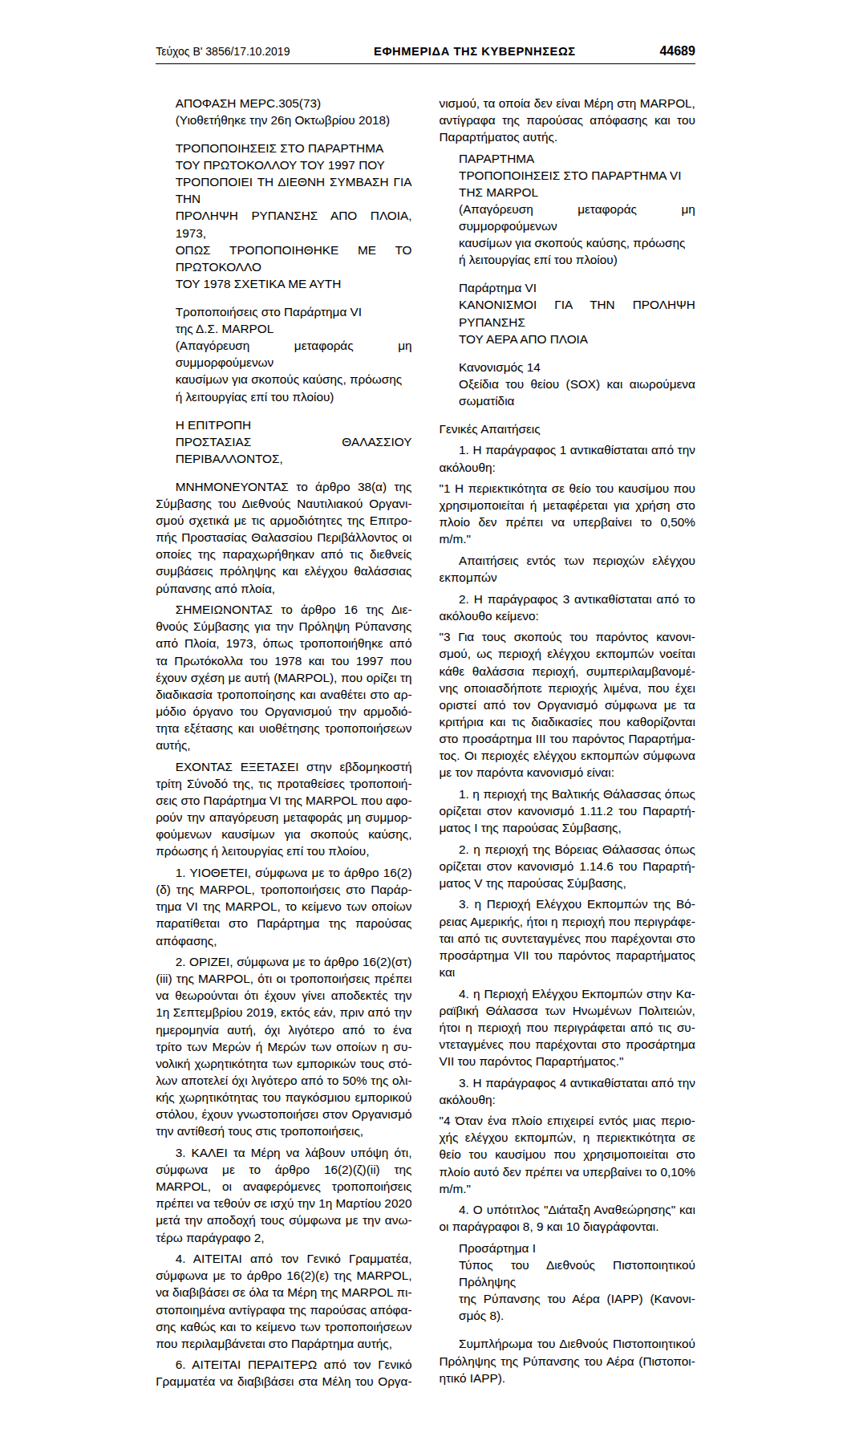Τεύχος Β' 3856/17.10.2019
ΕΦΗΜΕΡΙΔΑ ΤΗΣ ΚΥΒΕΡΝΗΣΕΩΣ
44689
ΑΠΟΦΑΣΗ MEPC.305(73)
(Υιοθετήθηκε την 26η Οκτωβρίου 2018)
ΤΡΟΠΟΠΟΙΗΣΕΙΣ ΣΤΟ ΠΑΡΑΡΤΗΜΑ
ΤΟΥ ΠΡΩΤΟΚΟΛΛΟΥ ΤΟΥ 1997 ΠΟΥ
ΤΡΟΠΟΠΟΙΕΙ ΤΗ ΔΙΕΘΝΗ ΣΥΜΒΑΣΗ ΓΙΑ ΤΗΝ
ΠΡΟΛΗΨΗ ΡΥΠΑΝΣΗΣ ΑΠΟ ΠΛΟΙΑ, 1973,
ΟΠΩΣ ΤΡΟΠΟΠΟΙΗΘΗΚΕ ΜΕ ΤΟ ΠΡΩΤΟΚΟΛΛΟ
ΤΟΥ 1978 ΣΧΕΤΙΚΑ ΜΕ ΑΥΤΗ
Τροποποιήσεις στο Παράρτημα VI
της Δ.Σ. MARPOL
(Απαγόρευση μεταφοράς μη συμμορφούμενων
καυσίμων για σκοπούς καύσης, πρόωσης
ή λειτουργίας επί του πλοίου)
Η ΕΠΙΤΡΟΠΗ
ΠΡΟΣΤΑΣΙΑΣ ΘΑΛΑΣΣΙΟΥ ΠΕΡΙΒΑΛΛΟΝΤΟΣ,
ΜΝΗΜΟΝΕΥΟΝΤΑΣ το άρθρο 38(α) της Σύμβασης του Διεθνούς Ναυτιλιακού Οργανισμού σχετικά με τις αρμοδιότητες της Επιτροπής Προστασίας Θαλασσίου Περιβάλλοντος οι οποίες της παραχωρήθηκαν από τις διεθνείς συμβάσεις πρόληψης και ελέγχου θαλάσσιας ρύπανσης από πλοία,
ΣΗΜΕΙΩΝΟΝΤΑΣ το άρθρο 16 της Διεθνούς Σύμβασης για την Πρόληψη Ρύπανσης από Πλοία, 1973, όπως τροποποιήθηκε από τα Πρωτόκολλα του 1978 και του 1997 που έχουν σχέση με αυτή (MARPOL), που ορίζει τη διαδικασία τροποποίησης και αναθέτει στο αρμόδιο όργανο του Οργανισμού την αρμοδιότητα εξέτασης και υιοθέτησης τροποποιήσεων αυτής,
ΕΧΟΝΤΑΣ ΕΞΕΤΑΣΕΙ στην εβδομηκοστή τρίτη Σύνοδό της, τις προταθείσες τροποποιήσεις στο Παράρτημα VI της MARPOL που αφορούν την απαγόρευση μεταφοράς μη συμμορφούμενων καυσίμων για σκοπούς καύσης, πρόωσης ή λειτουργίας επί του πλοίου,
1. ΥΙΟΘΕΤΕΙ, σύμφωνα με το άρθρο 16(2)(δ) της MARPOL, τροποποιήσεις στο Παράρτημα VI της MARPOL, το κείμενο των οποίων παρατίθεται στο Παράρτημα της παρούσας απόφασης,
2. ΟΡΙΖΕΙ, σύμφωνα με το άρθρο 16(2)(στ)(iii) της MARPOL, ότι οι τροποποιήσεις πρέπει να θεωρούνται ότι έχουν γίνει αποδεκτές την 1η Σεπτεμβρίου 2019, εκτός εάν, πριν από την ημερομηνία αυτή, όχι λιγότερο από το ένα τρίτο των Μερών ή Μερών των οποίων η συνολική χωρητικότητα των εμπορικών τους στόλων αποτελεί όχι λιγότερο από το 50% της ολικής χωρητικότητας του παγκόσμιου εμπορικού στόλου, έχουν γνωστοποιήσει στον Οργανισμό την αντίθεσή τους στις τροποποιήσεις,
3. ΚΑΛΕΙ τα Μέρη να λάβουν υπόψη ότι, σύμφωνα με το άρθρο 16(2)(ζ)(ii) της MARPOL, οι αναφερόμενες τροποποιήσεις πρέπει να τεθούν σε ισχύ την 1η Μαρτίου 2020 μετά την αποδοχή τους σύμφωνα με την ανωτέρω παράγραφο 2,
4. ΑΙΤΕΙΤΑΙ από τον Γενικό Γραμματέα, σύμφωνα με το άρθρο 16(2)(ε) της MARPOL, να διαβιβάσει σε όλα τα Μέρη της MARPOL πιστοποιημένα αντίγραφα της παρούσας απόφασης καθώς και το κείμενο των τροποποιήσεων που περιλαμβάνεται στο Παράρτημα αυτής,
6. ΑΙΤΕΙΤΑΙ ΠΕΡΑΙΤΕΡΩ από τον Γενικό Γραμματέα να διαβιβάσει στα Μέλη του Οργανισμού, τα οποία δεν είναι Μέρη στη MARPOL, αντίγραφα της παρούσας απόφασης και του Παραρτήματος αυτής.
ΠΑΡΑΡΤΗΜΑ
ΤΡΟΠΟΠΟΙΗΣΕΙΣ ΣΤΟ ΠΑΡΑΡΤΗΜΑ VI
ΤΗΣ MARPOL
(Απαγόρευση μεταφοράς μη συμμορφούμενων
καυσίμων για σκοπούς καύσης, πρόωσης
ή λειτουργίας επί του πλοίου)
Παράρτημα VI
ΚΑΝΟΝΙΣΜΟΙ ΓΙΑ ΤΗΝ ΠΡΟΛΗΨΗ ΡΥΠΑΝΣΗΣ
ΤΟΥ ΑΕΡΑ ΑΠΟ ΠΛΟΙΑ
Κανονισμός 14
Οξείδια του θείου (SOX) και αιωρούμενα σωματίδια
Γενικές Απαιτήσεις
1. Η παράγραφος 1 αντικαθίσταται από την ακόλουθη:
"1 Η περιεκτικότητα σε θείο του καυσίμου που χρησιμοποιείται ή μεταφέρεται για χρήση στο πλοίο δεν πρέπει να υπερβαίνει το 0,50% m/m."
Απαιτήσεις εντός των περιοχών ελέγχου εκπομπών
2. Η παράγραφος 3 αντικαθίσταται από το ακόλουθο κείμενο:
"3 Για τους σκοπούς του παρόντος κανονισμού, ως περιοχή ελέγχου εκπομπών νοείται κάθε θαλάσσια περιοχή, συμπεριλαμβανομένης οποιασδήποτε περιοχής λιμένα, που έχει οριστεί από τον Οργανισμό σύμφωνα με τα κριτήρια και τις διαδικασίες που καθορίζονται στο προσάρτημα III του παρόντος Παραρτήματος. Οι περιοχές ελέγχου εκπομπών σύμφωνα με τον παρόντα κανονισμό είναι:
1. η περιοχή της Βαλτικής Θάλασσας όπως ορίζεται στον κανονισμό 1.11.2 του Παραρτήματος I της παρούσας Σύμβασης,
2. η περιοχή της Βόρειας Θάλασσας όπως ορίζεται στον κανονισμό 1.14.6 του Παραρτήματος V της παρούσας Σύμβασης,
3. η Περιοχή Ελέγχου Εκπομπών της Βόρειας Αμερικής, ήτοι η περιοχή που περιγράφεται από τις συντεταγμένες που παρέχονται στο προσάρτημα VII του παρόντος παραρτήματος και
4. η Περιοχή Ελέγχου Εκπομπών στην Καραϊβική Θάλασσα των Ηνωμένων Πολιτειών, ήτοι η περιοχή που περιγράφεται από τις συντεταγμένες που παρέχονται στο προσάρτημα VII του παρόντος Παραρτήματος."
3. Η παράγραφος 4 αντικαθίσταται από την ακόλουθη:
"4 Όταν ένα πλοίο επιχειρεί εντός μιας περιοχής ελέγχου εκπομπών, η περιεκτικότητα σε θείο του καυσίμου που χρησιμοποιείται στο πλοίο αυτό δεν πρέπει να υπερβαίνει το 0,10% m/m."
4. Ο υπότιτλος "Διάταξη Αναθεώρησης" και οι παράγραφοι 8, 9 και 10 διαγράφονται.
Προσάρτημα I
Τύπος του Διεθνούς Πιστοποιητικού Πρόληψης
της Ρύπανσης του Αέρα (IAPP) (Κανονισμός 8).
Συμπλήρωμα του Διεθνούς Πιστοποιητικού Πρόληψης της Ρύπανσης του Αέρα (Πιστοποιητικό IAPP).